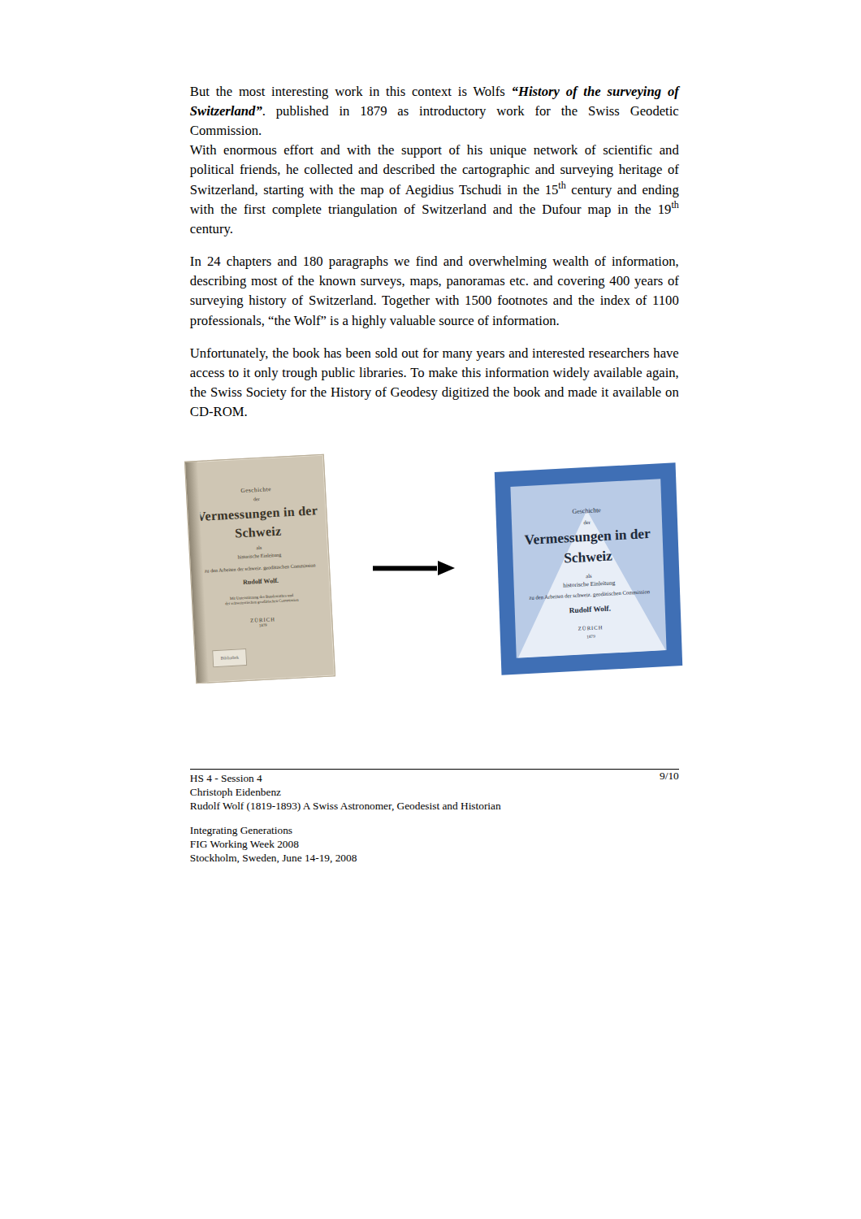But the most interesting work in this context is Wolfs “History of the surveying of Switzerland”. published in 1879 as introductory work for the Swiss Geodetic Commission.
With enormous effort and with the support of his unique network of scientific and political friends, he collected and described the cartographic and surveying heritage of Switzerland, starting with the map of Aegidius Tschudi in the 15th century and ending with the first complete triangulation of Switzerland and the Dufour map in the 19th century.
In 24 chapters and 180 paragraphs we find and overwhelming wealth of information, describing most of the known surveys, maps, panoramas etc. and covering 400 years of surveying history of Switzerland. Together with 1500 footnotes and the index of 1100 professionals, “the Wolf” is a highly valuable source of information.
Unfortunately, the book has been sold out for many years and interested researchers have access to it only trough public libraries. To make this information widely available again, the Swiss Society for the History of Geodesy digitized the book and made it available on CD-ROM.
Geschichte
der
Vermessungen in der Schweiz
als
historische Einleitung
zu den Arbeiten der schweiz. geodätischen Commission
Rudolf Wolf.
Mit Unterstützung des Bundesrathes und
der schweizerischen geodätischen Commission
ZÜRICH
1879
Bibliothek
Geschichte
der
Vermessungen in der Schweiz
als
historische Einleitung
zu den Arbeiten der schweiz. geodätischen Commission
Rudolf Wolf.
ZÜRICH
1879
9/10
HS 4 - Session 4
Christoph Eidenbenz
Rudolf Wolf (1819-1893) A Swiss Astronomer, Geodesist and Historian
Integrating Generations
FIG Working Week 2008
Stockholm, Sweden, June 14-19, 2008